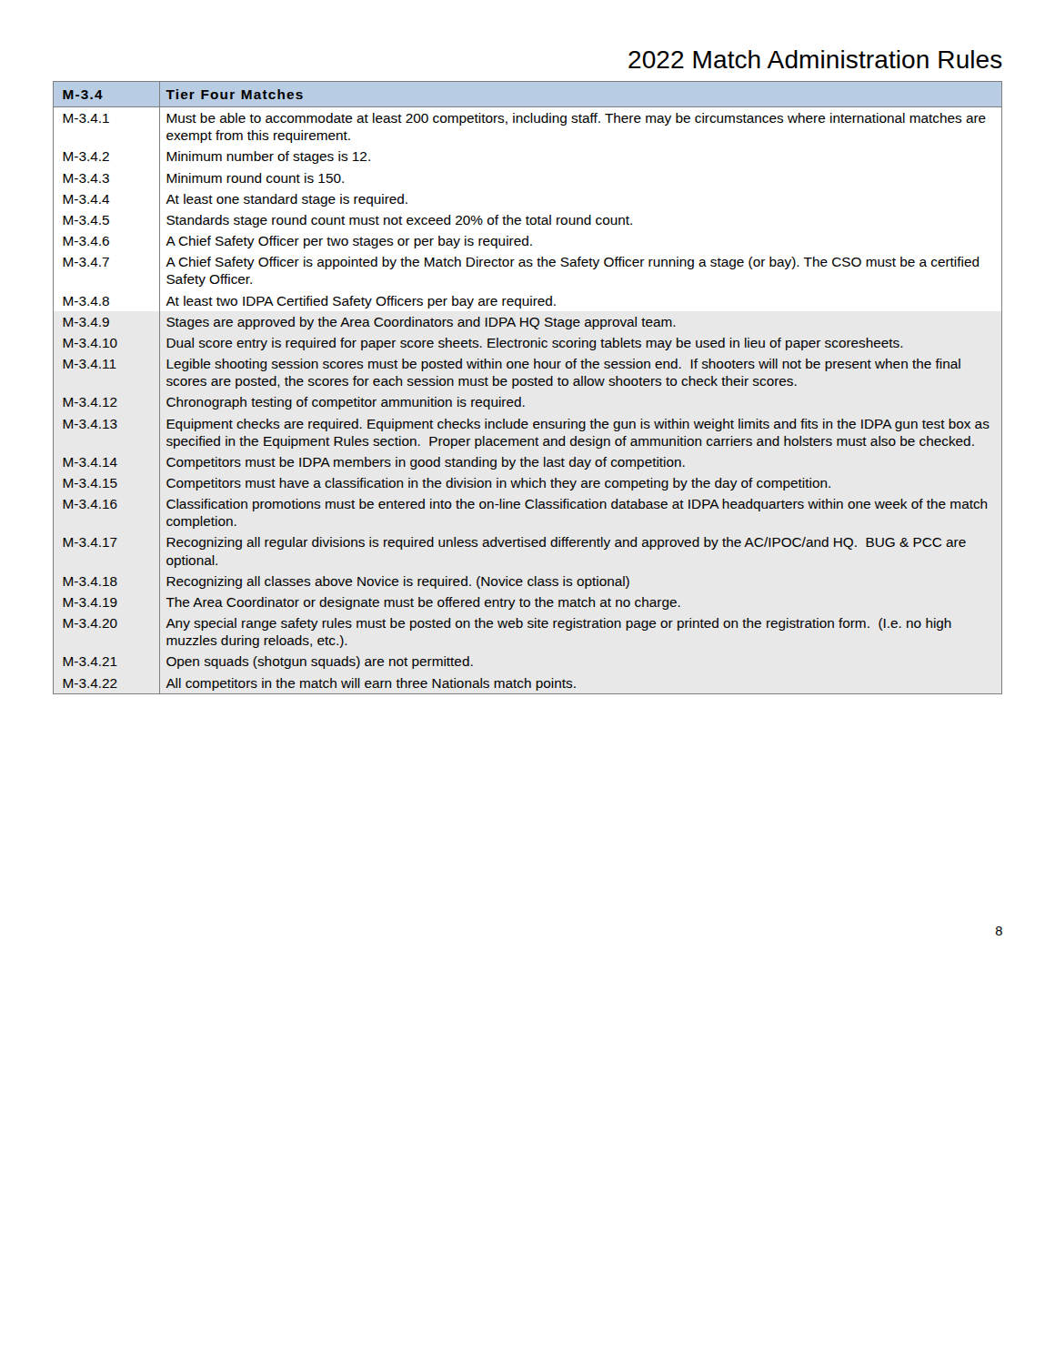2022 Match Administration Rules
| M-3.4 | Tier Four Matches |
| M-3.4.1 | Must be able to accommodate at least 200 competitors, including staff. There may be circumstances where international matches are exempt from this requirement. |
| M-3.4.2 | Minimum number of stages is 12. |
| M-3.4.3 | Minimum round count is 150. |
| M-3.4.4 | At least one standard stage is required. |
| M-3.4.5 | Standards stage round count must not exceed 20% of the total round count. |
| M-3.4.6 | A Chief Safety Officer per two stages or per bay is required. |
| M-3.4.7 | A Chief Safety Officer is appointed by the Match Director as the Safety Officer running a stage (or bay). The CSO must be a certified Safety Officer. |
| M-3.4.8 | At least two IDPA Certified Safety Officers per bay are required. |
| M-3.4.9 | Stages are approved by the Area Coordinators and IDPA HQ Stage approval team. |
| M-3.4.10 | Dual score entry is required for paper score sheets. Electronic scoring tablets may be used in lieu of paper scoresheets. |
| M-3.4.11 | Legible shooting session scores must be posted within one hour of the session end. If shooters will not be present when the final scores are posted, the scores for each session must be posted to allow shooters to check their scores. |
| M-3.4.12 | Chronograph testing of competitor ammunition is required. |
| M-3.4.13 | Equipment checks are required. Equipment checks include ensuring the gun is within weight limits and fits in the IDPA gun test box as specified in the Equipment Rules section. Proper placement and design of ammunition carriers and holsters must also be checked. |
| M-3.4.14 | Competitors must be IDPA members in good standing by the last day of competition. |
| M-3.4.15 | Competitors must have a classification in the division in which they are competing by the day of competition. |
| M-3.4.16 | Classification promotions must be entered into the on-line Classification database at IDPA headquarters within one week of the match completion. |
| M-3.4.17 | Recognizing all regular divisions is required unless advertised differently and approved by the AC/IPOC/and HQ. BUG & PCC are optional. |
| M-3.4.18 | Recognizing all classes above Novice is required. (Novice class is optional) |
| M-3.4.19 | The Area Coordinator or designate must be offered entry to the match at no charge. |
| M-3.4.20 | Any special range safety rules must be posted on the web site registration page or printed on the registration form. (I.e. no high muzzles during reloads, etc.). |
| M-3.4.21 | Open squads (shotgun squads) are not permitted. |
| M-3.4.22 | All competitors in the match will earn three Nationals match points. |
8